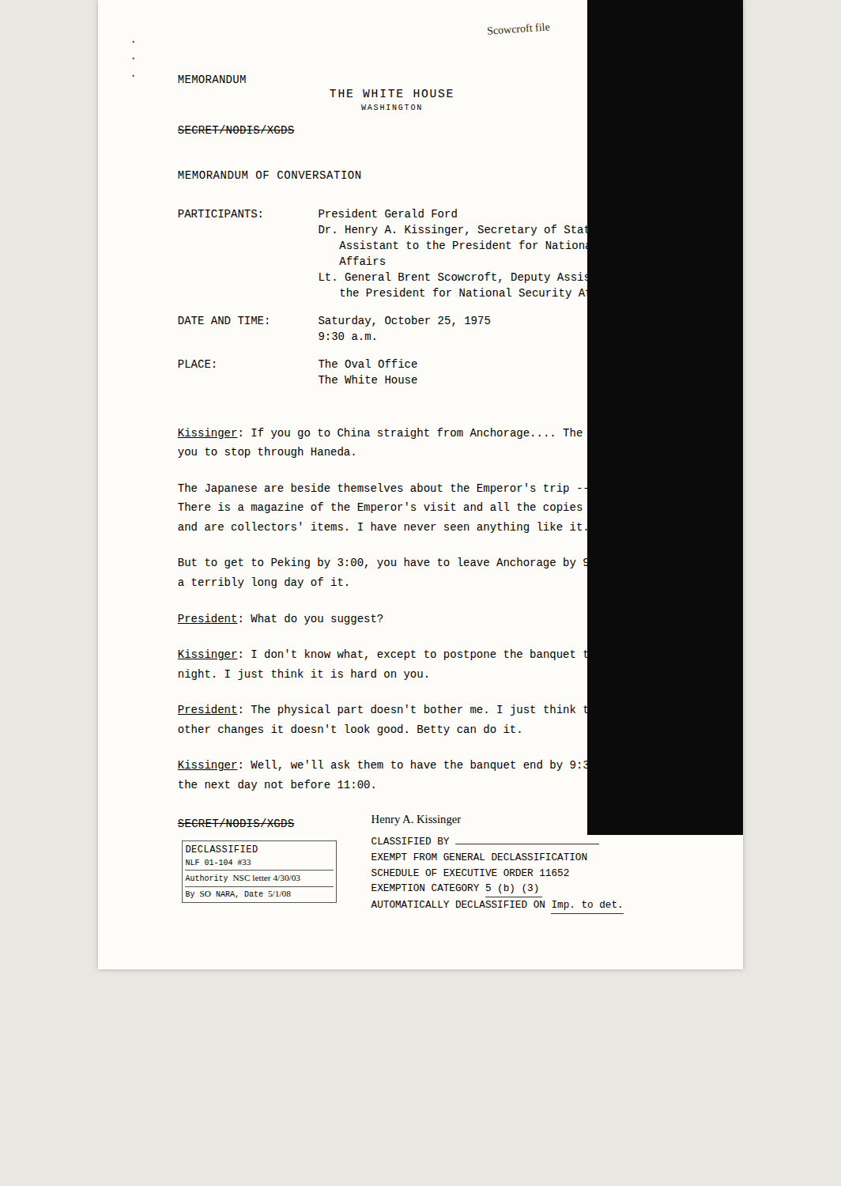Scowcroft file
.
.
.
MEMORANDUM
THE WHITE HOUSE
WASHINGTON
SECRET/NODIS/XGDS
MEMORANDUM OF CONVERSATION
| PARTICIPANTS: | President Gerald Ford Dr. Henry A. Kissinger, Secretary of State and Assistant to the President for National Security Affairs Lt. General Brent Scowcroft, Deputy Assistant to the President for National Security Affairs |
| DATE AND TIME: | Saturday, October 25, 1975 9:30 a.m. |
| PLACE: | The Oval Office The White House |
Kissinger: If you go to China straight from Anchorage.... The Japanese want you to stop through Haneda.
The Japanese are beside themselves about the Emperor's trip -- and yours. There is a magazine of the Emperor's visit and all the copies are sold out and are collectors' items. I have never seen anything like it.
But to get to Peking by 3:00, you have to leave Anchorage by 9:00. It makes a terribly long day of it.
President: What do you suggest?
Kissinger: I don't know what, except to postpone the banquet the first night. I just think it is hard on you.
President: The physical part doesn't bother me. I just think that with the other changes it doesn't look good. Betty can do it.
Kissinger: Well, we'll ask them to have the banquet end by 9:30 and start the next day not before 11:00.
SECRET/NODIS/XGDS
Henry A. Kissinger
CLASSIFIED BY
EXEMPT FROM GENERAL DECLASSIFICATION
SCHEDULE OF EXECUTIVE ORDER 11652
EXEMPTION CATEGORY 5 (b) (3)
AUTOMATICALLY DECLASSIFIED ON Imp. to det.
DECLASSIFIED NLF 01-104 #33
Authority NSC letter 4/30/03
By SO NARA, Date 5/1/08